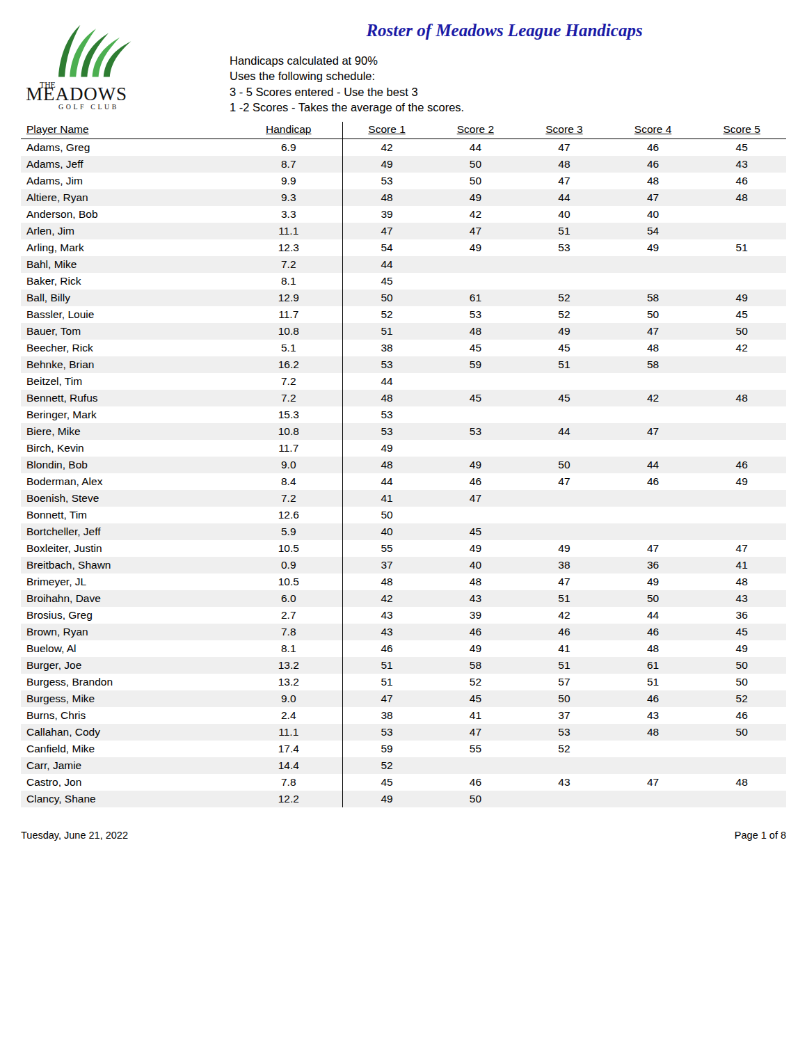THE MEADOWS GOLF CLUB
Roster of Meadows League Handicaps
Handicaps calculated at 90%
Uses the following schedule:
3 - 5 Scores entered - Use the best 3
1 -2 Scores - Takes the average of the scores.
| Player Name | Handicap | Score 1 | Score 2 | Score 3 | Score 4 | Score 5 |
| --- | --- | --- | --- | --- | --- | --- |
| Adams, Greg | 6.9 | 42 | 44 | 47 | 46 | 45 |
| Adams, Jeff | 8.7 | 49 | 50 | 48 | 46 | 43 |
| Adams, Jim | 9.9 | 53 | 50 | 47 | 48 | 46 |
| Altiere, Ryan | 9.3 | 48 | 49 | 44 | 47 | 48 |
| Anderson, Bob | 3.3 | 39 | 42 | 40 | 40 | |
| Arlen, Jim | 11.1 | 47 | 47 | 51 | 54 | |
| Arling, Mark | 12.3 | 54 | 49 | 53 | 49 | 51 |
| Bahl, Mike | 7.2 | 44 | | | | |
| Baker, Rick | 8.1 | 45 | | | | |
| Ball, Billy | 12.9 | 50 | 61 | 52 | 58 | 49 |
| Bassler, Louie | 11.7 | 52 | 53 | 52 | 50 | 45 |
| Bauer, Tom | 10.8 | 51 | 48 | 49 | 47 | 50 |
| Beecher, Rick | 5.1 | 38 | 45 | 45 | 48 | 42 |
| Behnke, Brian | 16.2 | 53 | 59 | 51 | 58 | |
| Beitzel, Tim | 7.2 | 44 | | | | |
| Bennett, Rufus | 7.2 | 48 | 45 | 45 | 42 | 48 |
| Beringer, Mark | 15.3 | 53 | | | | |
| Biere, Mike | 10.8 | 53 | 53 | 44 | 47 | |
| Birch, Kevin | 11.7 | 49 | | | | |
| Blondin, Bob | 9.0 | 48 | 49 | 50 | 44 | 46 |
| Boderman, Alex | 8.4 | 44 | 46 | 47 | 46 | 49 |
| Boenish, Steve | 7.2 | 41 | 47 | | | |
| Bonnett, Tim | 12.6 | 50 | | | | |
| Bortcheller, Jeff | 5.9 | 40 | 45 | | | |
| Boxleiter, Justin | 10.5 | 55 | 49 | 49 | 47 | 47 |
| Breitbach, Shawn | 0.9 | 37 | 40 | 38 | 36 | 41 |
| Brimeyer, JL | 10.5 | 48 | 48 | 47 | 49 | 48 |
| Broihahn, Dave | 6.0 | 42 | 43 | 51 | 50 | 43 |
| Brosius, Greg | 2.7 | 43 | 39 | 42 | 44 | 36 |
| Brown, Ryan | 7.8 | 43 | 46 | 46 | 46 | 45 |
| Buelow, Al | 8.1 | 46 | 49 | 41 | 48 | 49 |
| Burger, Joe | 13.2 | 51 | 58 | 51 | 61 | 50 |
| Burgess, Brandon | 13.2 | 51 | 52 | 57 | 51 | 50 |
| Burgess, Mike | 9.0 | 47 | 45 | 50 | 46 | 52 |
| Burns, Chris | 2.4 | 38 | 41 | 37 | 43 | 46 |
| Callahan, Cody | 11.1 | 53 | 47 | 53 | 48 | 50 |
| Canfield, Mike | 17.4 | 59 | 55 | 52 | | |
| Carr, Jamie | 14.4 | 52 | | | | |
| Castro, Jon | 7.8 | 45 | 46 | 43 | 47 | 48 |
| Clancy, Shane | 12.2 | 49 | 50 | | | |
Tuesday, June 21, 2022
Page 1 of 8